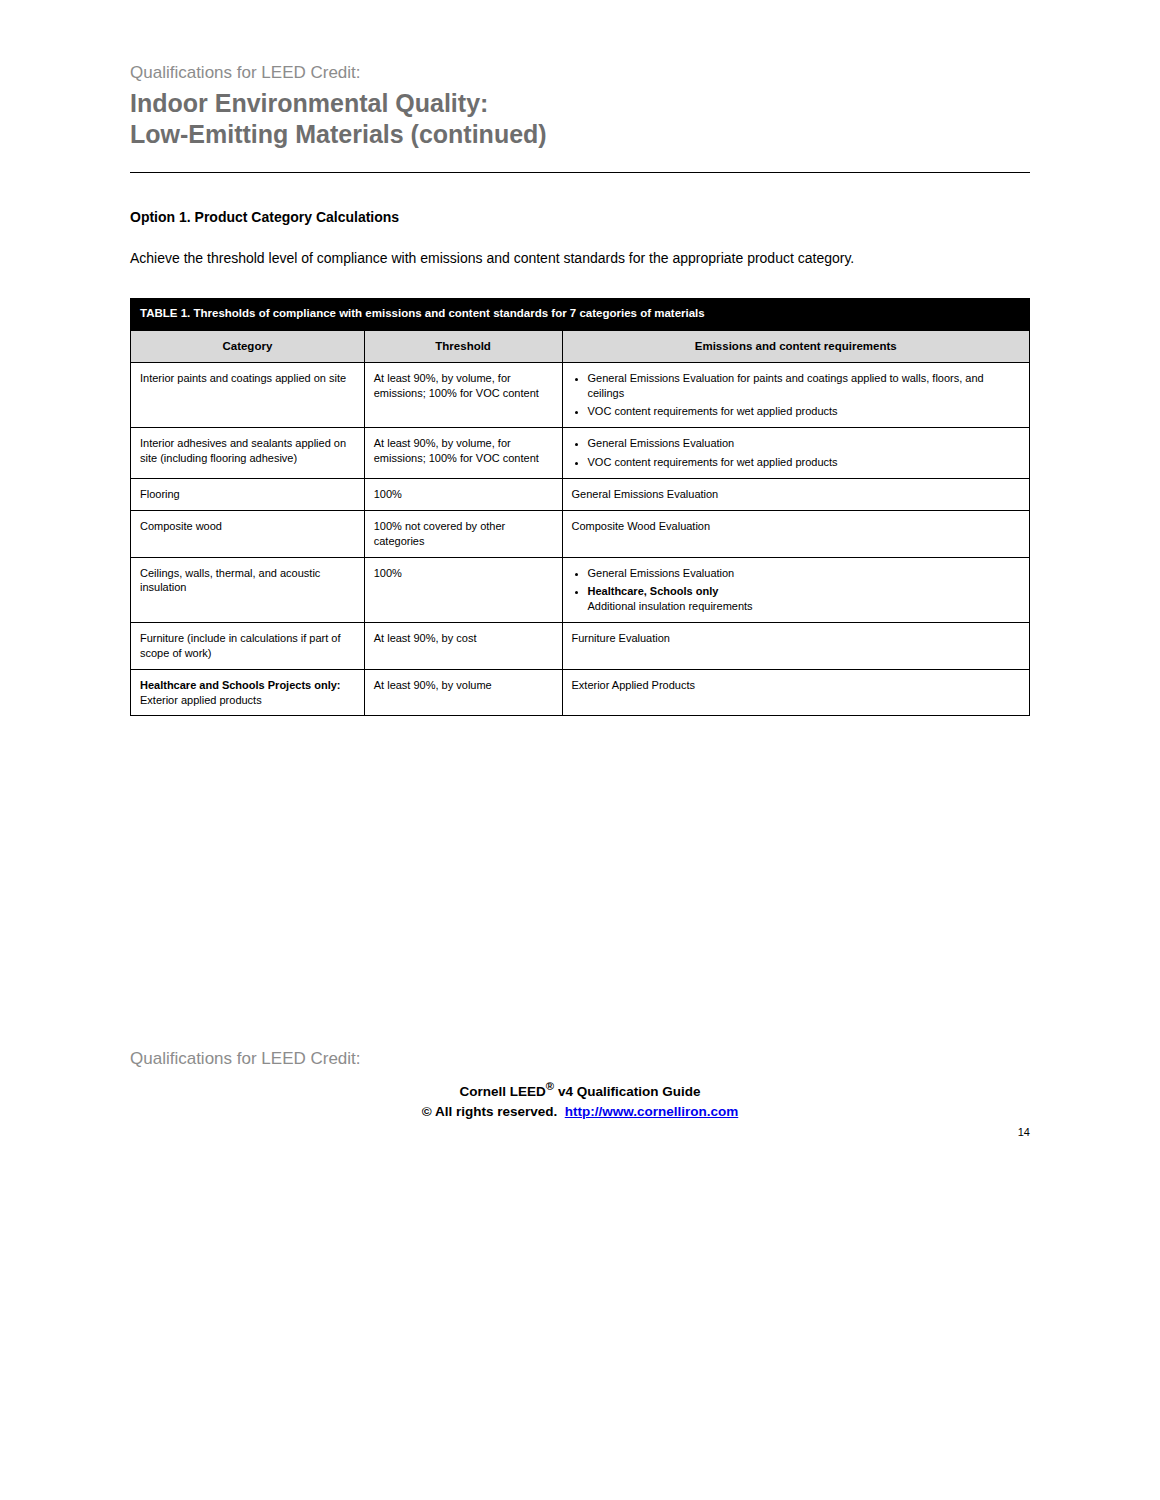Qualifications for LEED Credit:
Indoor Environmental Quality:
Low-Emitting Materials (continued)
Option 1. Product Category Calculations
Achieve the threshold level of compliance with emissions and content standards for the appropriate product category.
TABLE 1. Thresholds of compliance with emissions and content standards for 7 categories of materials
| Category | Threshold | Emissions and content requirements |
| --- | --- | --- |
| Interior paints and coatings applied on site | At least 90%, by volume, for emissions; 100% for VOC content | General Emissions Evaluation for paints and coatings applied to walls, floors, and ceilings VOC content requirements for wet applied products |
| Interior adhesives and sealants applied on site (including flooring adhesive) | At least 90%, by volume, for emissions; 100% for VOC content | General Emissions Evaluation VOC content requirements for wet applied products |
| Flooring | 100% | General Emissions Evaluation |
| Composite wood | 100% not covered by other categories | Composite Wood Evaluation |
| Ceilings, walls, thermal, and acoustic insulation | 100% | General Emissions Evaluation Healthcare, Schools only Additional insulation requirements |
| Furniture (include in calculations if part of scope of work) | At least 90%, by cost | Furniture Evaluation |
| Healthcare and Schools Projects only: Exterior applied products | At least 90%, by volume | Exterior Applied Products |
Qualifications for LEED Credit:
Cornell LEED® v4 Qualification Guide
© All rights reserved. http://www.cornelliron.com
14